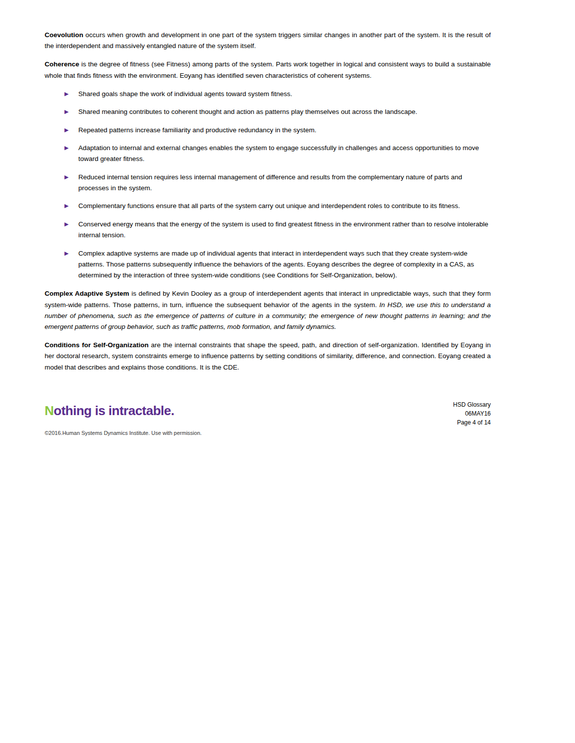Coevolution occurs when growth and development in one part of the system triggers similar changes in another part of the system. It is the result of the interdependent and massively entangled nature of the system itself.
Coherence is the degree of fitness (see Fitness) among parts of the system. Parts work together in logical and consistent ways to build a sustainable whole that finds fitness with the environment. Eoyang has identified seven characteristics of coherent systems.
Shared goals shape the work of individual agents toward system fitness.
Shared meaning contributes to coherent thought and action as patterns play themselves out across the landscape.
Repeated patterns increase familiarity and productive redundancy in the system.
Adaptation to internal and external changes enables the system to engage successfully in challenges and access opportunities to move toward greater fitness.
Reduced internal tension requires less internal management of difference and results from the complementary nature of parts and processes in the system.
Complementary functions ensure that all parts of the system carry out unique and interdependent roles to contribute to its fitness.
Conserved energy means that the energy of the system is used to find greatest fitness in the environment rather than to resolve intolerable internal tension.
Complex adaptive systems are made up of individual agents that interact in interdependent ways such that they create system-wide patterns. Those patterns subsequently influence the behaviors of the agents. Eoyang describes the degree of complexity in a CAS, as determined by the interaction of three system-wide conditions (see Conditions for Self-Organization, below).
Complex Adaptive System is defined by Kevin Dooley as a group of interdependent agents that interact in unpredictable ways, such that they form system-wide patterns. Those patterns, in turn, influence the subsequent behavior of the agents in the system. In HSD, we use this to understand a number of phenomena, such as the emergence of patterns of culture in a community; the emergence of new thought patterns in learning; and the emergent patterns of group behavior, such as traffic patterns, mob formation, and family dynamics.
Conditions for Self-Organization are the internal constraints that shape the speed, path, and direction of self-organization. Identified by Eoyang in her doctoral research, system constraints emerge to influence patterns by setting conditions of similarity, difference, and connection. Eoyang created a model that describes and explains those conditions. It is the CDE.
Nothing is intractable.
©2016.Human Systems Dynamics Institute. Use with permission.
HSD Glossary
06MAY16
Page 4 of 14